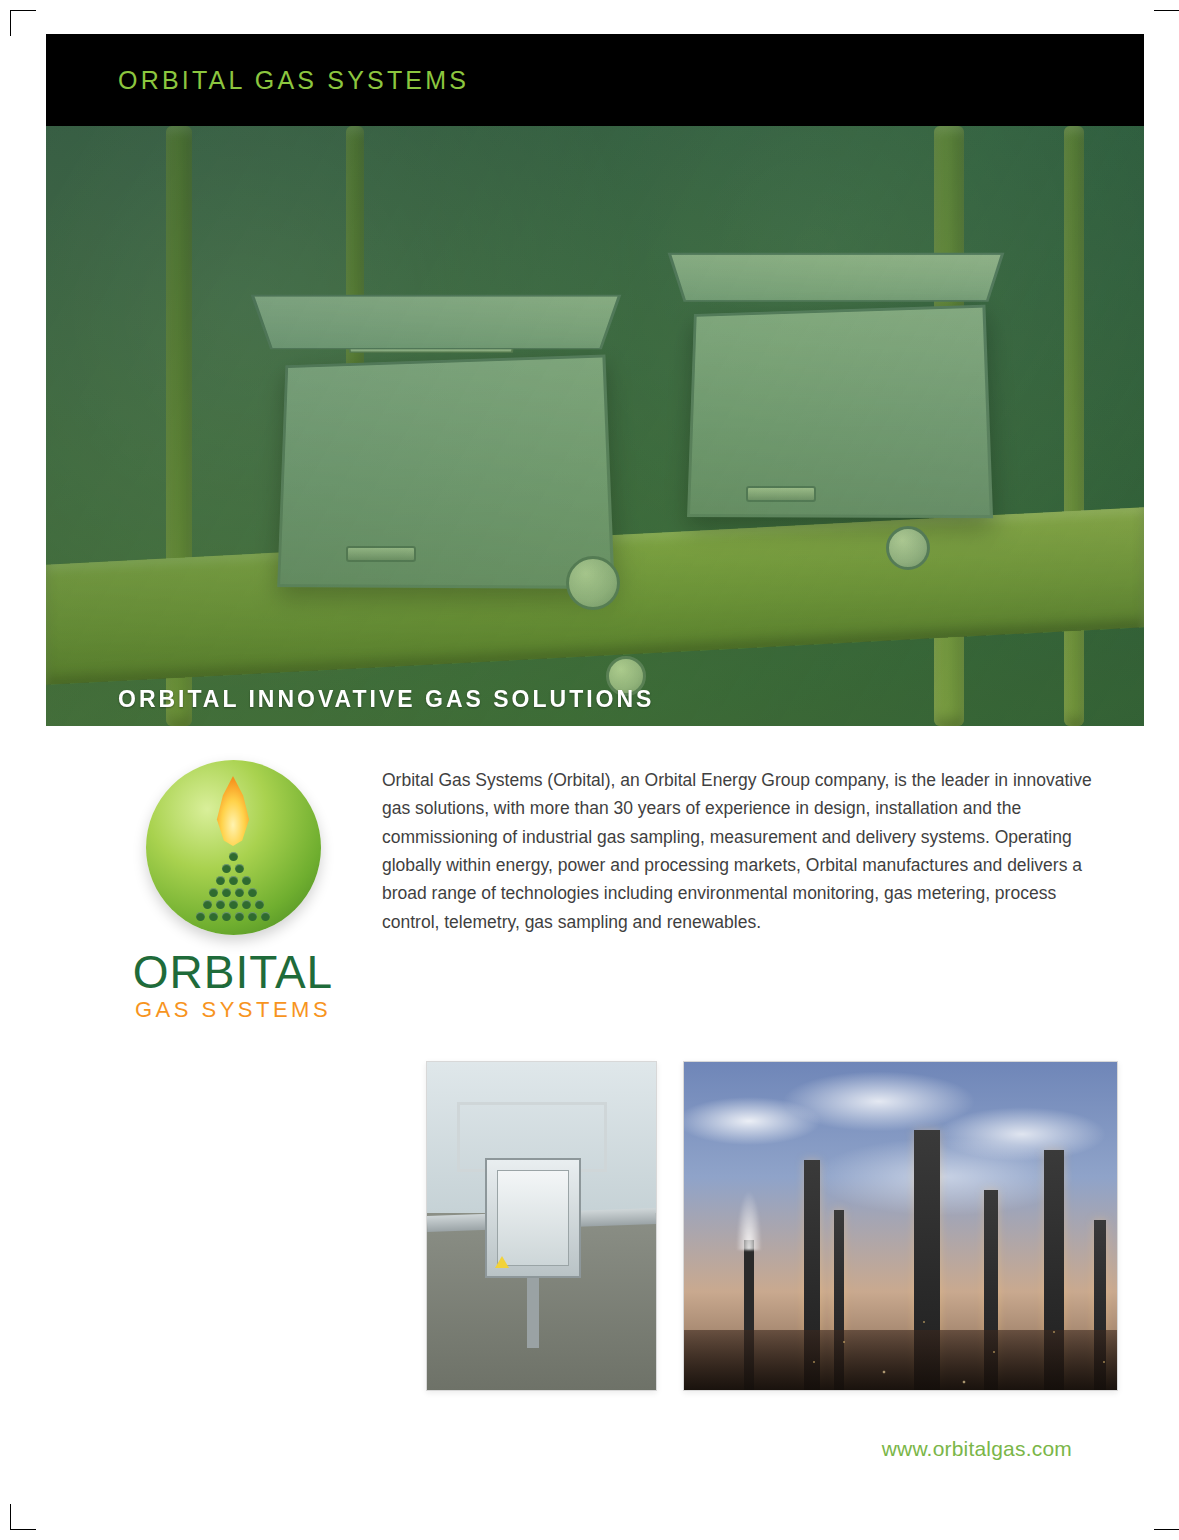Orbital Gas Systems
Schematic diagram
Flow / Pressure
Sample line
Vent
Orbital Innovative Gas Solutions
ORBITAL GAS SYSTEMS
Orbital Gas Systems (Orbital), an Orbital Energy Group company, is the leader in innovative gas solutions, with more than 30 years of experience in design, installation and the commissioning of industrial gas sampling, measurement and delivery systems. Operating globally within energy, power and processing markets, Orbital manufactures and delivers a broad range of technologies including environmental monitoring, gas metering, process control, telemetry, gas sampling and renewables.
www.orbitalgas.com